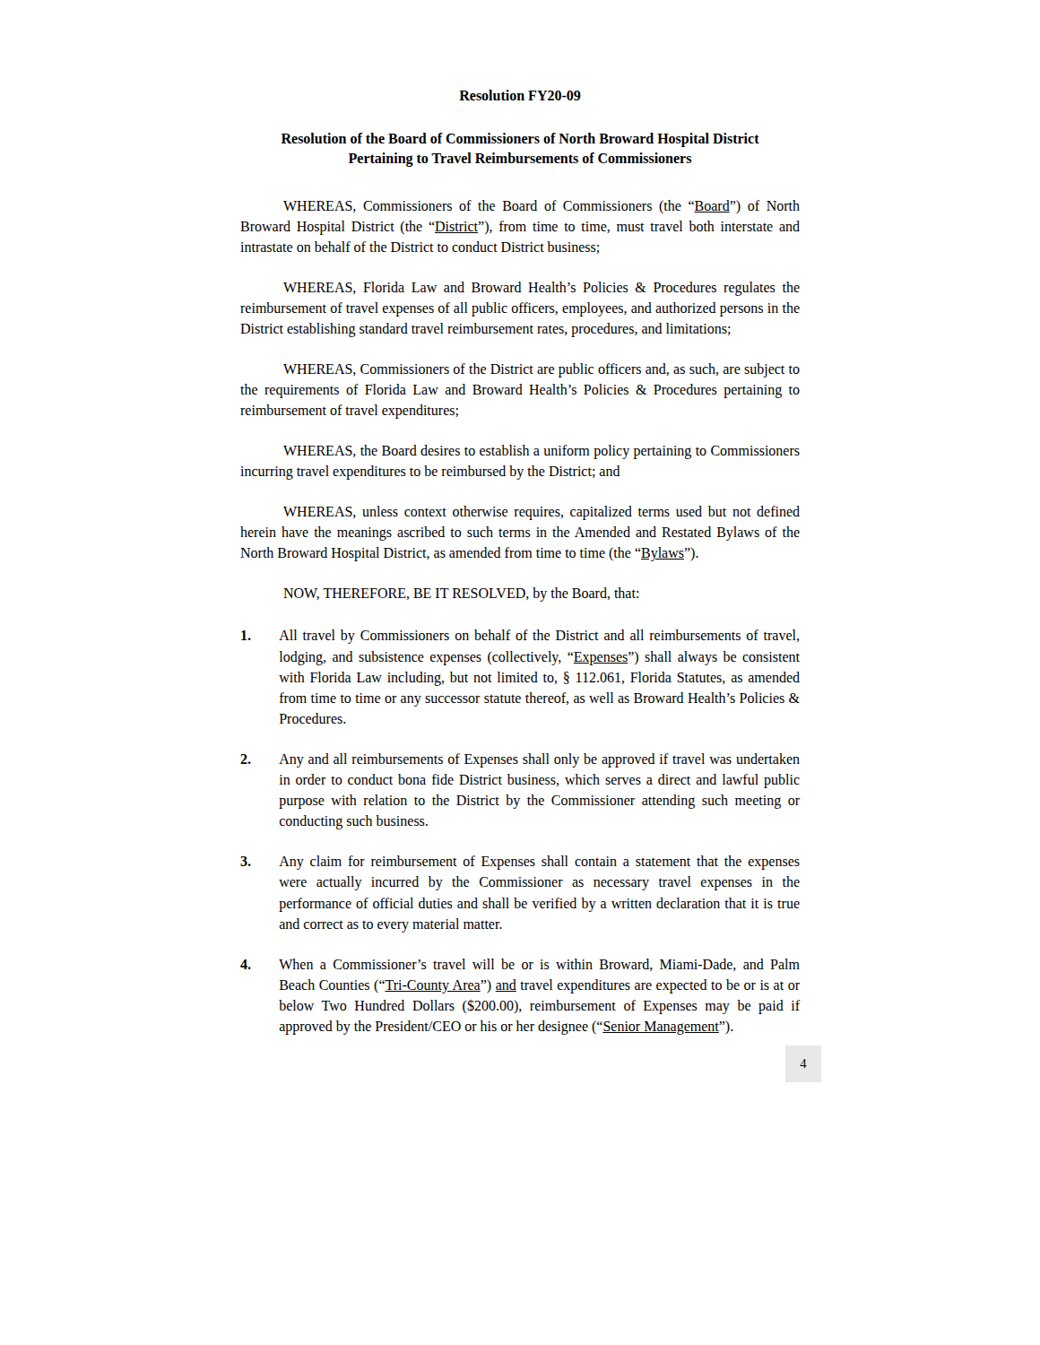Resolution FY20-09
Resolution of the Board of Commissioners of North Broward Hospital District
Pertaining to Travel Reimbursements of Commissioners
WHEREAS, Commissioners of the Board of Commissioners (the “Board”) of North Broward Hospital District (the “District”), from time to time, must travel both interstate and intrastate on behalf of the District to conduct District business;
WHEREAS, Florida Law and Broward Health’s Policies & Procedures regulates the reimbursement of travel expenses of all public officers, employees, and authorized persons in the District establishing standard travel reimbursement rates, procedures, and limitations;
WHEREAS, Commissioners of the District are public officers and, as such, are subject to the requirements of Florida Law and Broward Health’s Policies & Procedures pertaining to reimbursement of travel expenditures;
WHEREAS, the Board desires to establish a uniform policy pertaining to Commissioners incurring travel expenditures to be reimbursed by the District; and
WHEREAS, unless context otherwise requires, capitalized terms used but not defined herein have the meanings ascribed to such terms in the Amended and Restated Bylaws of the North Broward Hospital District, as amended from time to time (the “Bylaws”).
NOW, THEREFORE, BE IT RESOLVED, by the Board, that:
All travel by Commissioners on behalf of the District and all reimbursements of travel, lodging, and subsistence expenses (collectively, “Expenses”) shall always be consistent with Florida Law including, but not limited to, § 112.061, Florida Statutes, as amended from time to time or any successor statute thereof, as well as Broward Health’s Policies & Procedures.
Any and all reimbursements of Expenses shall only be approved if travel was undertaken in order to conduct bona fide District business, which serves a direct and lawful public purpose with relation to the District by the Commissioner attending such meeting or conducting such business.
Any claim for reimbursement of Expenses shall contain a statement that the expenses were actually incurred by the Commissioner as necessary travel expenses in the performance of official duties and shall be verified by a written declaration that it is true and correct as to every material matter.
When a Commissioner’s travel will be or is within Broward, Miami-Dade, and Palm Beach Counties (“Tri-County Area”) and travel expenditures are expected to be or is at or below Two Hundred Dollars ($200.00), reimbursement of Expenses may be paid if approved by the President/CEO or his or her designee (“Senior Management”).
4